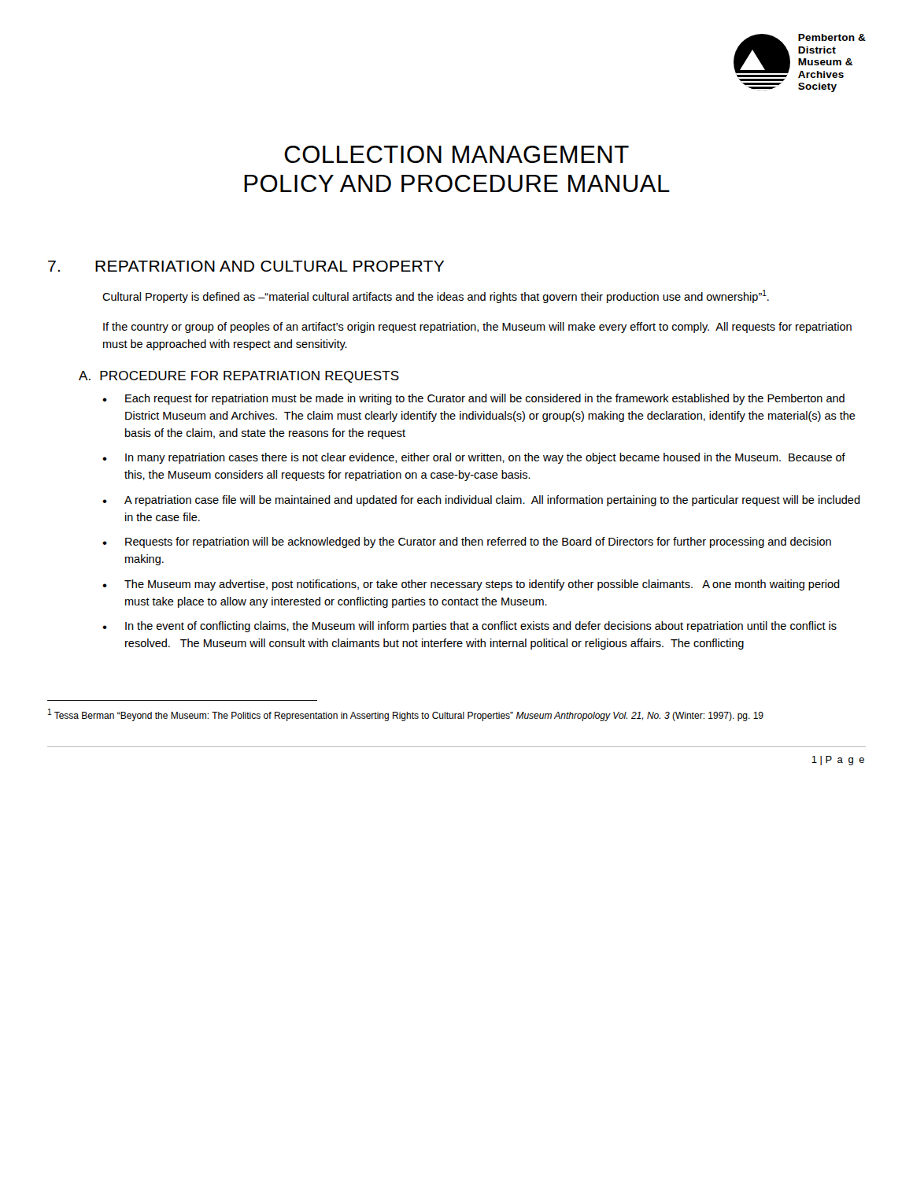Pemberton &
District
Museum &
Archives
Society
COLLECTION MANAGEMENT
POLICY AND PROCEDURE MANUAL
7. REPATRIATION AND CULTURAL PROPERTY
Cultural Property is defined as –“material cultural artifacts and the ideas and rights that govern their production use and ownership”1.
If the country or group of peoples of an artifact’s origin request repatriation, the Museum will make every effort to comply. All requests for repatriation must be approached with respect and sensitivity.
A. PROCEDURE FOR REPATRIATION REQUESTS
Each request for repatriation must be made in writing to the Curator and will be considered in the framework established by the Pemberton and District Museum and Archives. The claim must clearly identify the individuals(s) or group(s) making the declaration, identify the material(s) as the basis of the claim, and state the reasons for the request
In many repatriation cases there is not clear evidence, either oral or written, on the way the object became housed in the Museum. Because of this, the Museum considers all requests for repatriation on a case-by-case basis.
A repatriation case file will be maintained and updated for each individual claim. All information pertaining to the particular request will be included in the case file.
Requests for repatriation will be acknowledged by the Curator and then referred to the Board of Directors for further processing and decision making.
The Museum may advertise, post notifications, or take other necessary steps to identify other possible claimants. A one month waiting period must take place to allow any interested or conflicting parties to contact the Museum.
In the event of conflicting claims, the Museum will inform parties that a conflict exists and defer decisions about repatriation until the conflict is resolved. The Museum will consult with claimants but not interfere with internal political or religious affairs. The conflicting
1 Tessa Berman “Beyond the Museum: The Politics of Representation in Asserting Rights to Cultural Properties” Museum Anthropology Vol. 21, No. 3 (Winter: 1997). pg. 19
1 | P a g e